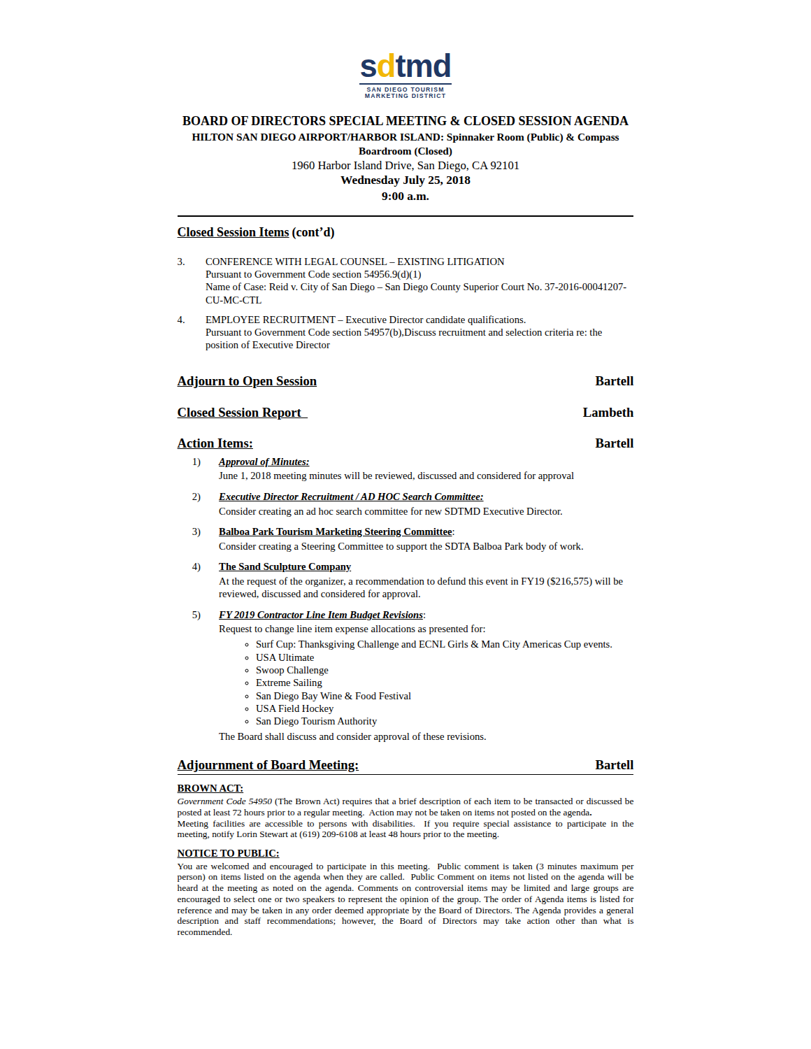sdtmd
SAN DIEGO TOURISM
MARKETING DISTRICT
BOARD OF DIRECTORS SPECIAL MEETING & CLOSED SESSION AGENDA
HILTON SAN DIEGO AIRPORT/HARBOR ISLAND: Spinnaker Room (Public) & Compass Boardroom (Closed)
1960 Harbor Island Drive, San Diego, CA 92101
Wednesday July 25, 2018
9:00 a.m.
Closed Session Items
(cont’d)
| 3. | CONFERENCE WITH LEGAL COUNSEL – EXISTING LITIGATION Pursuant to Government Code section 54956.9(d)(1) Name of Case: Reid v. City of San Diego – San Diego County Superior Court No. 37-2016-00041207-CU-MC-CTL |
| 4. | EMPLOYEE RECRUITMENT – Executive Director candidate qualifications. Pursuant to Government Code section 54957(b),Discuss recruitment and selection criteria re: the position of Executive Director |
Adjourn to Open Session
Bartell
Closed Session Report
Lambeth
Action Items:
Bartell
1) Approval of Minutes: June 1, 2018 meeting minutes will be reviewed, discussed and considered for approval
2) Executive Director Recruitment / AD HOC Search Committee: Consider creating an ad hoc search committee for new SDTMD Executive Director.
3) Balboa Park Tourism Marketing Steering Committee: Consider creating a Steering Committee to support the SDTA Balboa Park body of work.
4) The Sand Sculpture Company At the request of the organizer, a recommendation to defund this event in FY19 ($216,575) will be reviewed, discussed and considered for approval.
5) FY 2019 Contractor Line Item Budget Revisions: Request to change line item expense allocations as presented for:
Surf Cup: Thanksgiving Challenge and ECNL Girls & Man City Americas Cup events.
USA Ultimate
Swoop Challenge
Extreme Sailing
San Diego Bay Wine & Food Festival
USA Field Hockey
San Diego Tourism Authority
The Board shall discuss and consider approval of these revisions.
Adjournment of Board Meeting:
Bartell
BROWN ACT:
Government Code 54950 (The Brown Act) requires that a brief description of each item to be transacted or discussed be posted at least 72 hours prior to a regular meeting. Action may not be taken on items not posted on the agenda.
Meeting facilities are accessible to persons with disabilities. If you require special assistance to participate in the meeting, notify Lorin Stewart at (619) 209-6108 at least 48 hours prior to the meeting.
NOTICE TO PUBLIC:
You are welcomed and encouraged to participate in this meeting. Public comment is taken (3 minutes maximum per person) on items listed on the agenda when they are called. Public Comment on items not listed on the agenda will be heard at the meeting as noted on the agenda. Comments on controversial items may be limited and large groups are encouraged to select one or two speakers to represent the opinion of the group. The order of Agenda items is listed for reference and may be taken in any order deemed appropriate by the Board of Directors. The Agenda provides a general description and staff recommendations; however, the Board of Directors may take action other than what is recommended.